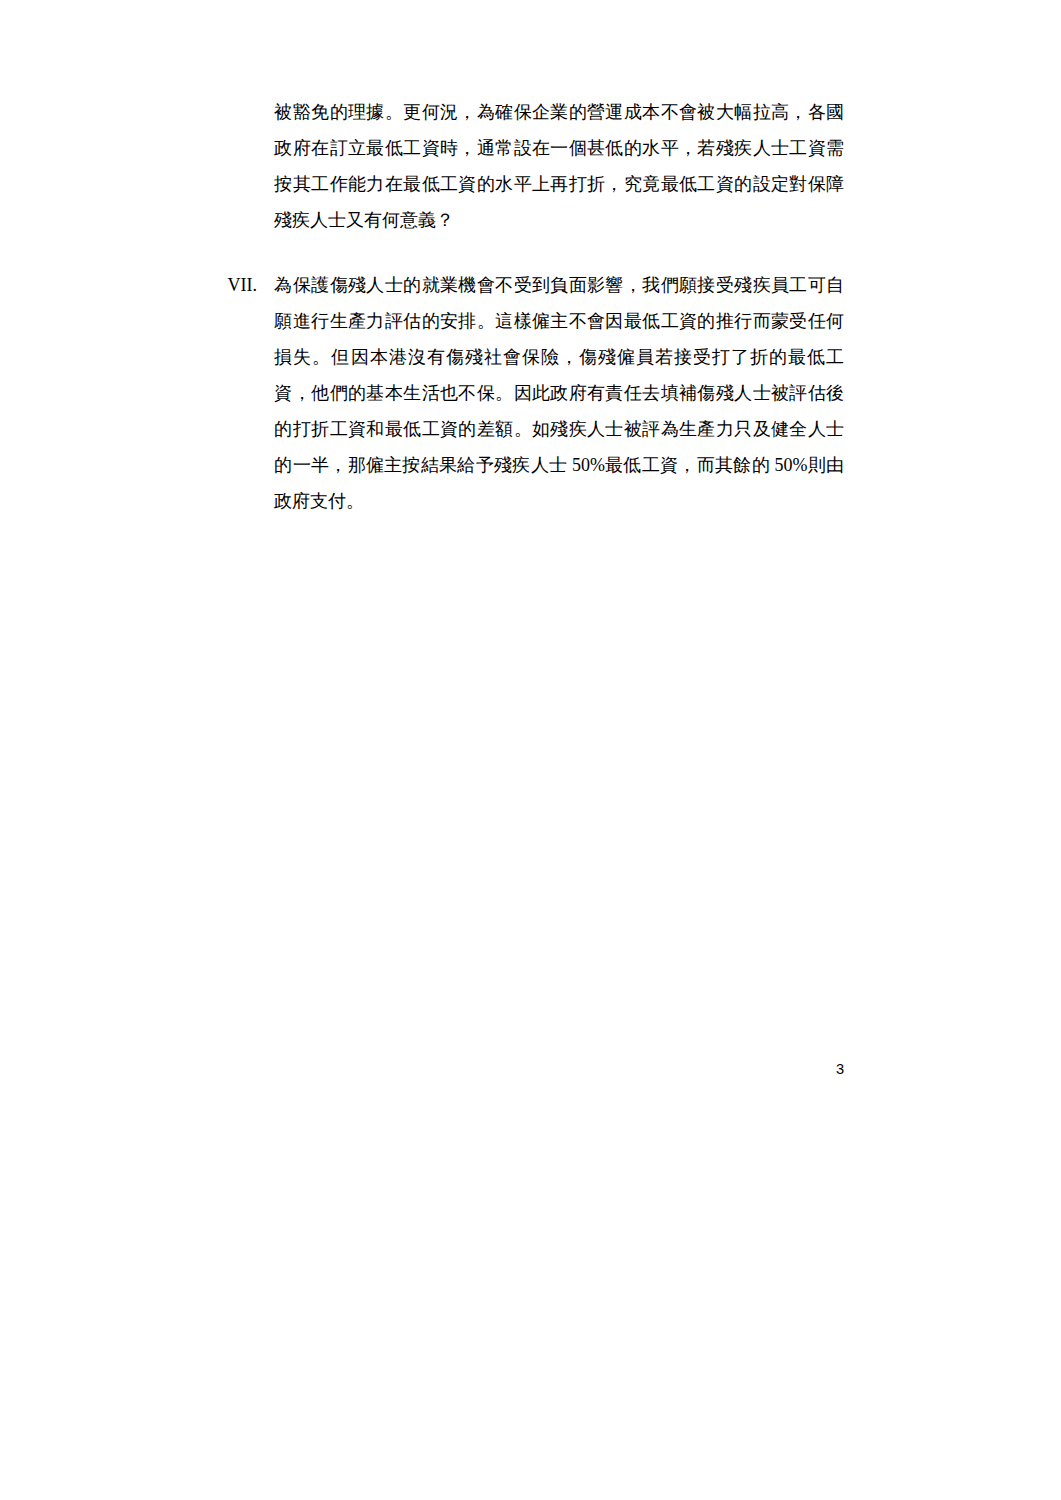被豁免的理據。更何況，為確保企業的營運成本不會被大幅拉高，各國政府在訂立最低工資時，通常設在一個甚低的水平，若殘疾人士工資需按其工作能力在最低工資的水平上再打折，究竟最低工資的設定對保障殘疾人士又有何意義？
VII.
為保護傷殘人士的就業機會不受到負面影響，我們願接受殘疾員工可自願進行生產力評估的安排。這樣僱主不會因最低工資的推行而蒙受任何損失。但因本港沒有傷殘社會保險，傷殘僱員若接受打了折的最低工資，他們的基本生活也不保。因此政府有責任去填補傷殘人士被評估後的打折工資和最低工資的差額。如殘疾人士被評為生產力只及健全人士的一半，那僱主按結果給予殘疾人士 50%最低工資，而其餘的 50%則由政府支付。
3